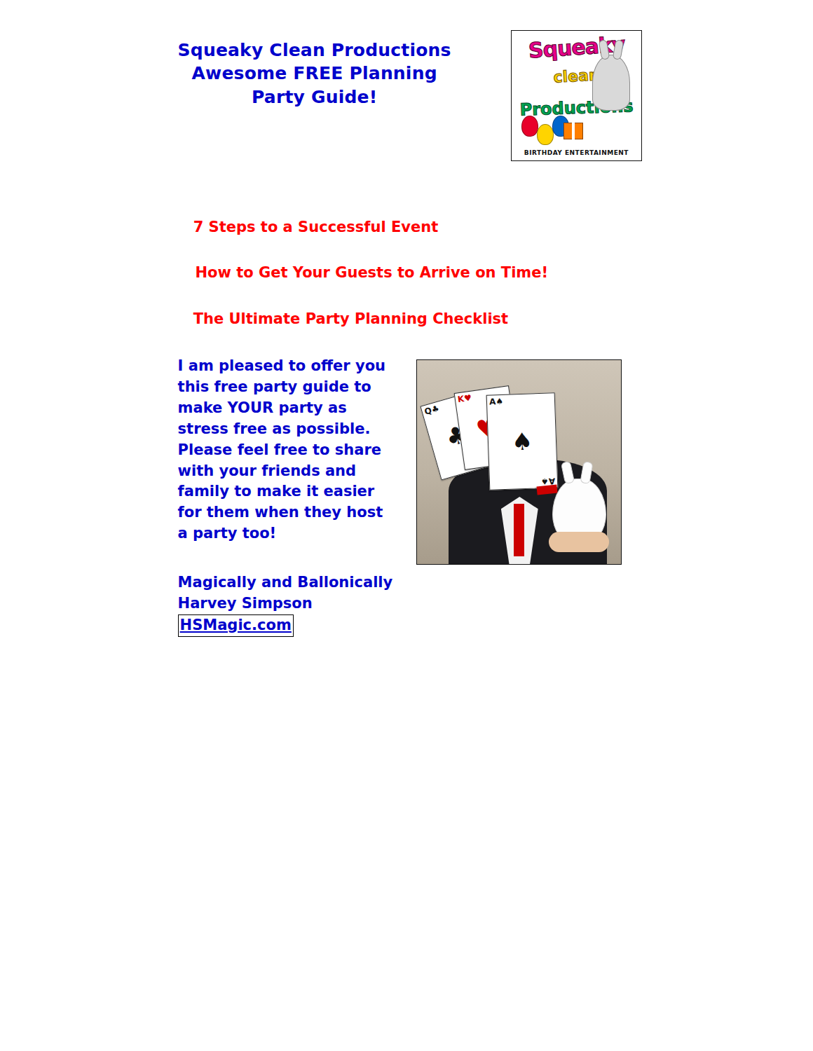Squeaky Clean Productions Awesome FREE Planning Party Guide!
Squeaky
clean
Productions
BIRTHDAY ENTERTAINMENT
7 Steps to a Successful Event
How to Get Your Guests to Arrive on Time!
The Ultimate Party Planning Checklist
Q♣ ♣ Q♣
K♥ ♥ K♥
A♠ ♠ A♠
I am pleased to offer you this free party guide to make YOUR party as stress free as possible. Please feel free to share with your friends and family to make it easier for them when they host a party too!
Magically and Ballonically
Harvey Simpson
HSMagic.com